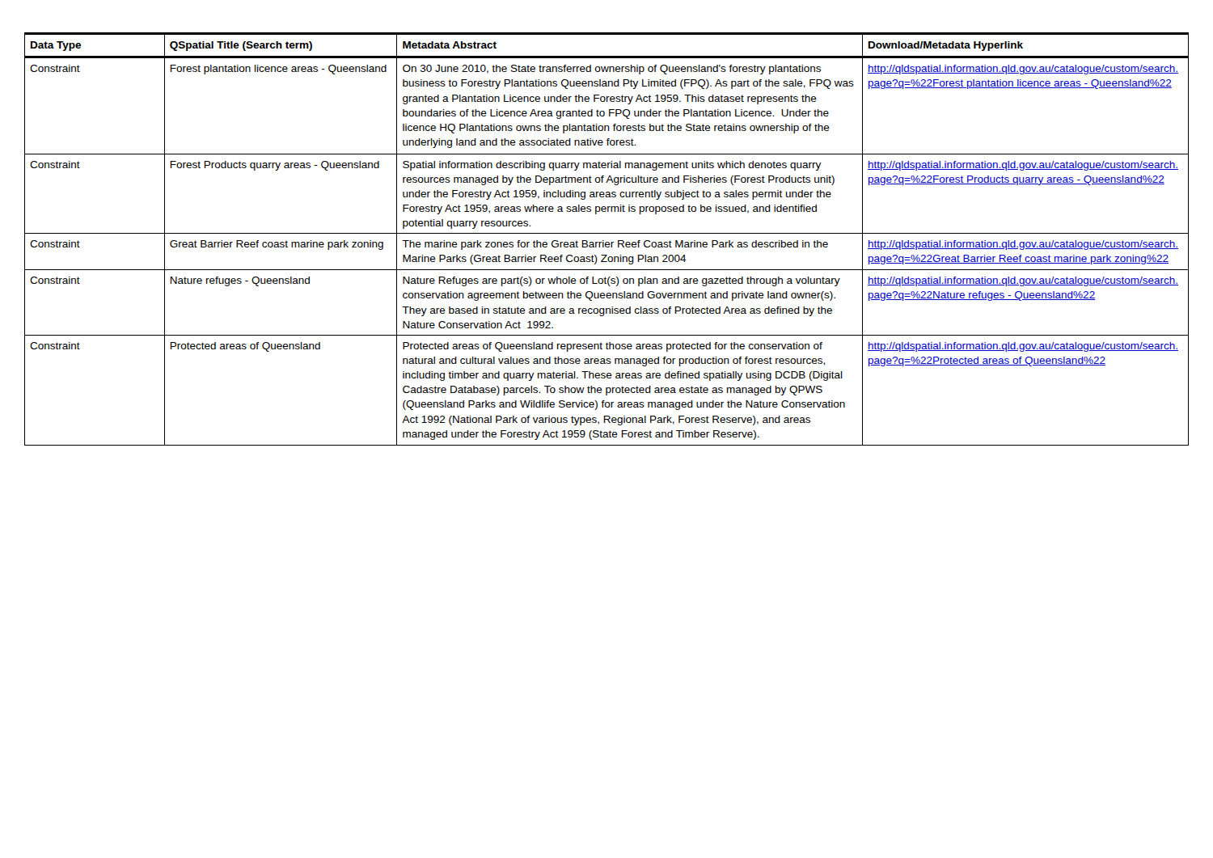| Data Type | QSpatial Title (Search term) | Metadata Abstract | Download/Metadata Hyperlink |
| --- | --- | --- | --- |
| Constraint | Forest plantation licence areas - Queensland | On 30 June 2010, the State transferred ownership of Queensland's forestry plantations business to Forestry Plantations Queensland Pty Limited (FPQ). As part of the sale, FPQ was granted a Plantation Licence under the Forestry Act 1959. This dataset represents the boundaries of the Licence Area granted to FPQ under the Plantation Licence. Under the licence HQ Plantations owns the plantation forests but the State retains ownership of the underlying land and the associated native forest. | http://qldspatial.information.qld.gov.au/catalogue/custom/search.page?q=%22Forest plantation licence areas - Queensland%22 |
| Constraint | Forest Products quarry areas - Queensland | Spatial information describing quarry material management units which denotes quarry resources managed by the Department of Agriculture and Fisheries (Forest Products unit) under the Forestry Act 1959, including areas currently subject to a sales permit under the Forestry Act 1959, areas where a sales permit is proposed to be issued, and identified potential quarry resources. | http://qldspatial.information.qld.gov.au/catalogue/custom/search.page?q=%22Forest Products quarry areas - Queensland%22 |
| Constraint | Great Barrier Reef coast marine park zoning | The marine park zones for the Great Barrier Reef Coast Marine Park as described in the Marine Parks (Great Barrier Reef Coast) Zoning Plan 2004 | http://qldspatial.information.qld.gov.au/catalogue/custom/search.page?q=%22Great Barrier Reef coast marine park zoning%22 |
| Constraint | Nature refuges - Queensland | Nature Refuges are part(s) or whole of Lot(s) on plan and are gazetted through a voluntary conservation agreement between the Queensland Government and private land owner(s). They are based in statute and are a recognised class of Protected Area as defined by the Nature Conservation Act 1992. | http://qldspatial.information.qld.gov.au/catalogue/custom/search.page?q=%22Nature refuges - Queensland%22 |
| Constraint | Protected areas of Queensland | Protected areas of Queensland represent those areas protected for the conservation of natural and cultural values and those areas managed for production of forest resources, including timber and quarry material. These areas are defined spatially using DCDB (Digital Cadastre Database) parcels. To show the protected area estate as managed by QPWS (Queensland Parks and Wildlife Service) for areas managed under the Nature Conservation Act 1992 (National Park of various types, Regional Park, Forest Reserve), and areas managed under the Forestry Act 1959 (State Forest and Timber Reserve). | http://qldspatial.information.qld.gov.au/catalogue/custom/search.page?q=%22Protected areas of Queensland%22 |